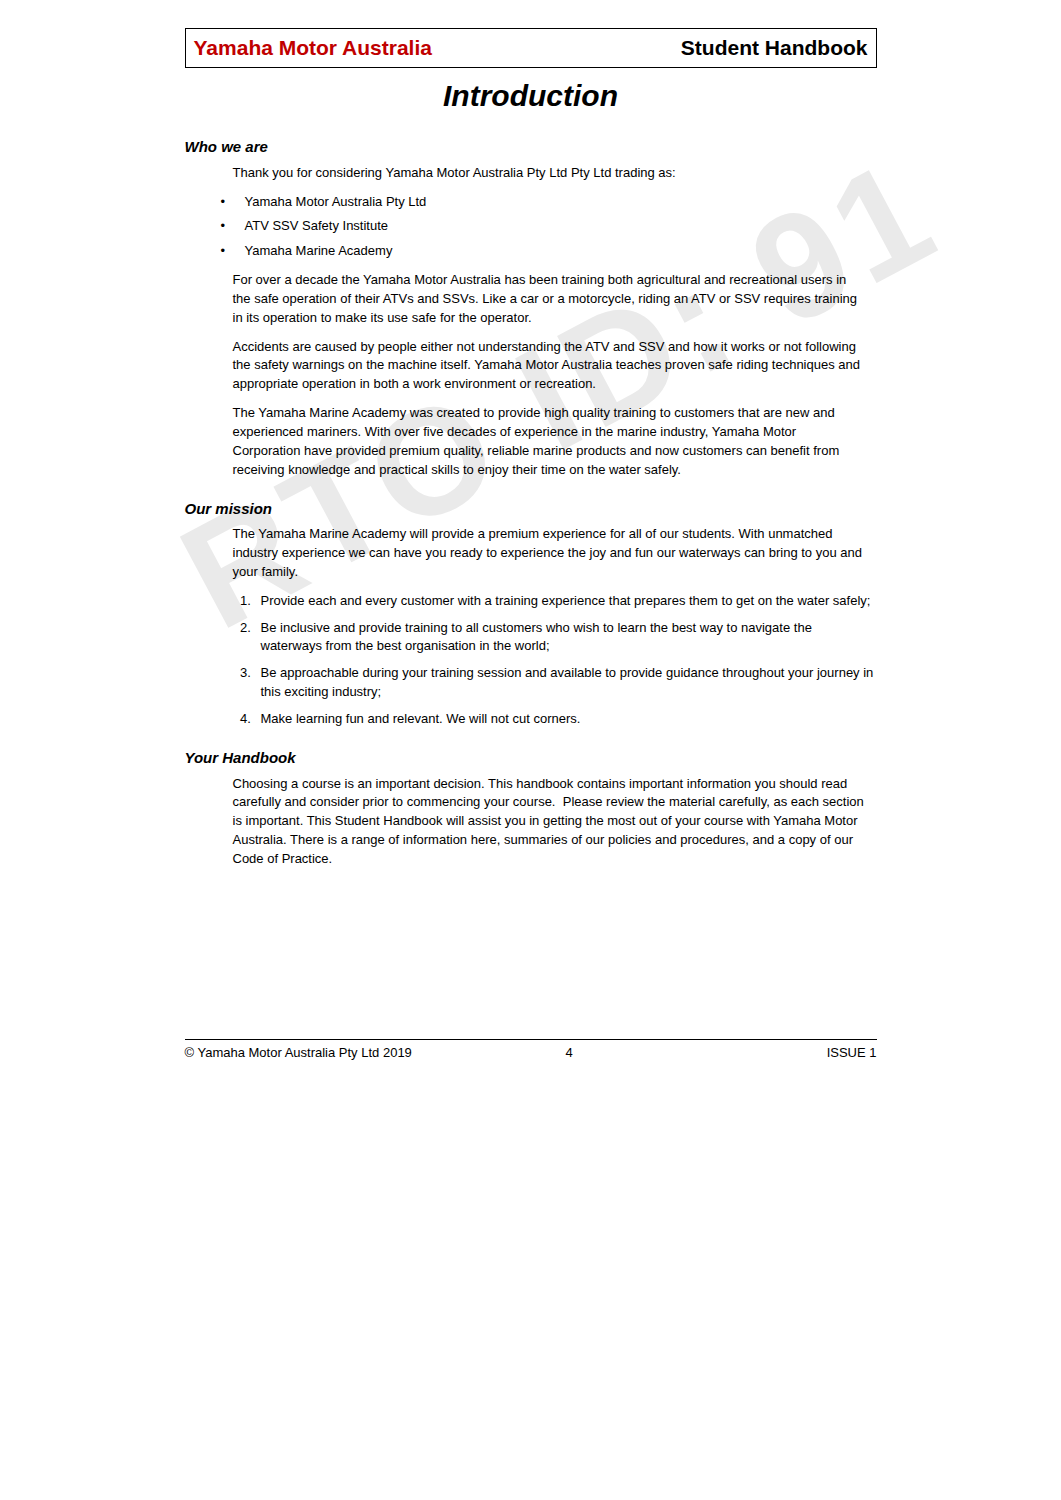RTO ID: 91
Yamaha Motor Australia
Student Handbook
Introduction
Who we are
Thank you for considering Yamaha Motor Australia Pty Ltd Pty Ltd trading as:
Yamaha Motor Australia Pty Ltd
ATV SSV Safety Institute
Yamaha Marine Academy
For over a decade the Yamaha Motor Australia has been training both agricultural and recreational users in the safe operation of their ATVs and SSVs. Like a car or a motorcycle, riding an ATV or SSV requires training in its operation to make its use safe for the operator.
Accidents are caused by people either not understanding the ATV and SSV and how it works or not following the safety warnings on the machine itself. Yamaha Motor Australia teaches proven safe riding techniques and appropriate operation in both a work environment or recreation.
The Yamaha Marine Academy was created to provide high quality training to customers that are new and experienced mariners. With over five decades of experience in the marine industry, Yamaha Motor Corporation have provided premium quality, reliable marine products and now customers can benefit from receiving knowledge and practical skills to enjoy their time on the water safely.
Our mission
The Yamaha Marine Academy will provide a premium experience for all of our students. With unmatched industry experience we can have you ready to experience the joy and fun our waterways can bring to you and your family.
Provide each and every customer with a training experience that prepares them to get on the water safely;
Be inclusive and provide training to all customers who wish to learn the best way to navigate the waterways from the best organisation in the world;
Be approachable during your training session and available to provide guidance throughout your journey in this exciting industry;
Make learning fun and relevant. We will not cut corners.
Your Handbook
Choosing a course is an important decision. This handbook contains important information you should read carefully and consider prior to commencing your course. Please review the material carefully, as each section is important. This Student Handbook will assist you in getting the most out of your course with Yamaha Motor Australia. There is a range of information here, summaries of our policies and procedures, and a copy of our Code of Practice.
© Yamaha Motor Australia Pty Ltd 2019
4
ISSUE 1